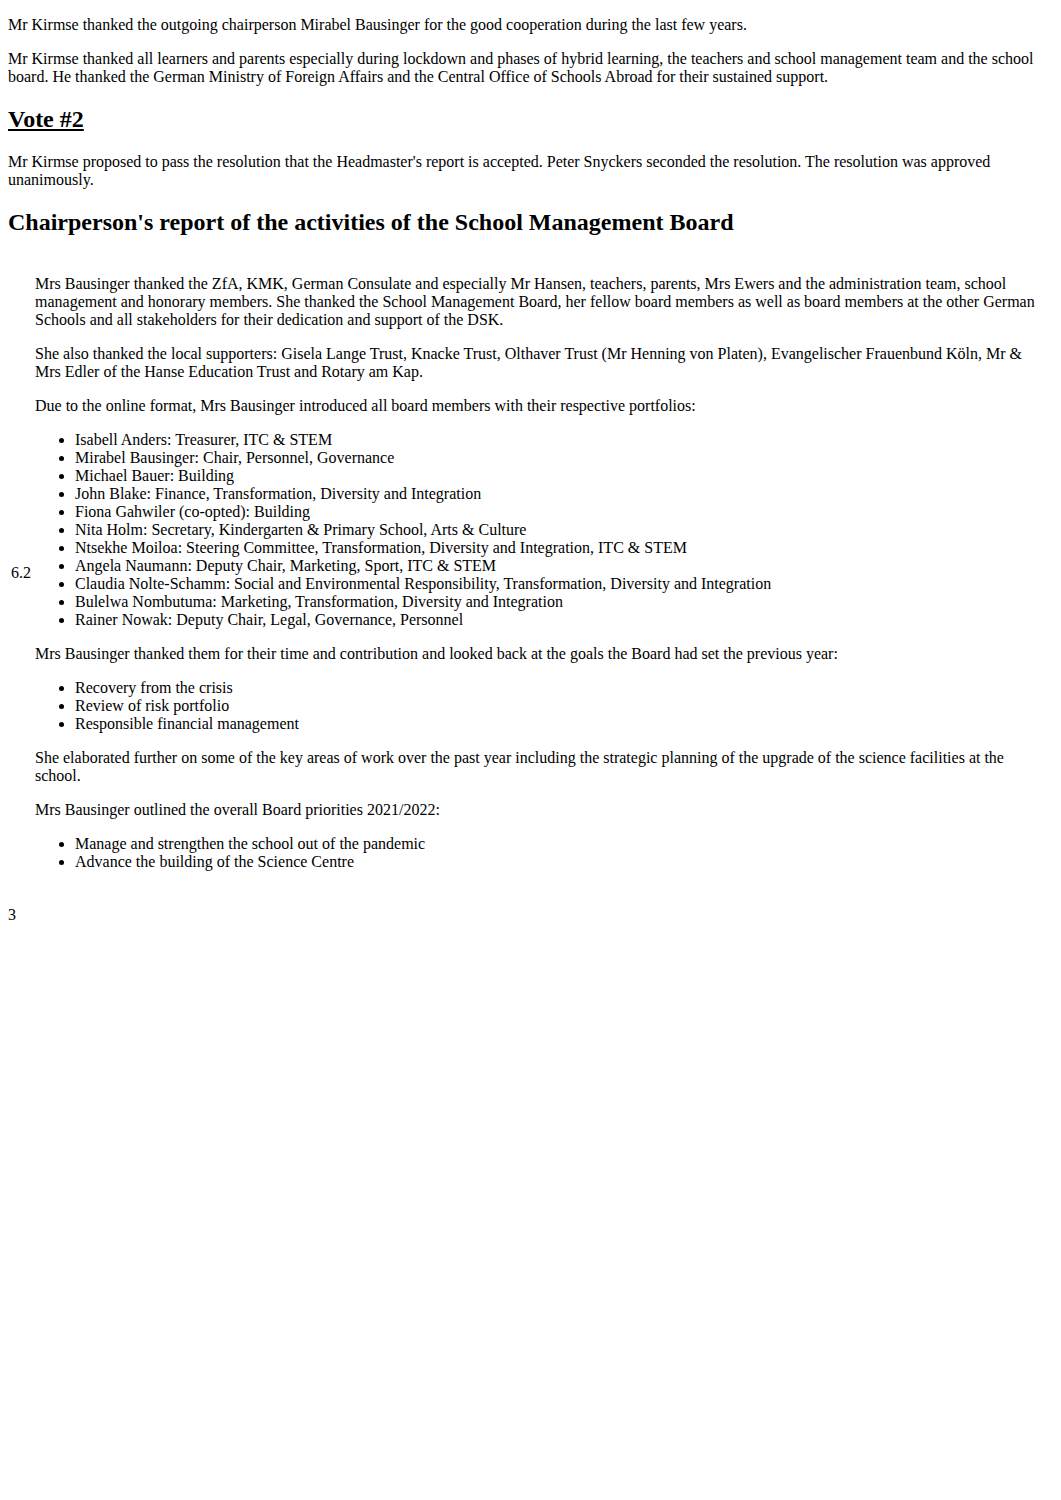Mr Kirmse thanked the outgoing chairperson Mirabel Bausinger for the good cooperation during the last few years.
Mr Kirmse thanked all learners and parents especially during lockdown and phases of hybrid learning, the teachers and school management team and the school board. He thanked the German Ministry of Foreign Affairs and the Central Office of Schools Abroad for their sustained support.
Vote #2
Mr Kirmse proposed to pass the resolution that the Headmaster's report is accepted. Peter Snyckers seconded the resolution. The resolution was approved unanimously.
Chairperson's report of the activities of the School Management Board
| 6.2 | Mrs Bausinger thanked the ZfA, KMK, German Consulate and especially Mr Hansen, teachers, parents, Mrs Ewers and the administration team, school management and honorary members. She thanked the School Management Board, her fellow board members as well as board members at the other German Schools and all stakeholders for their dedication and support of the DSK. She also thanked the local supporters: Gisela Lange Trust, Knacke Trust, Olthaver Trust (Mr Henning von Platen), Evangelischer Frauenbund Köln, Mr & Mrs Edler of the Hanse Education Trust and Rotary am Kap. Due to the online format, Mrs Bausinger introduced all board members with their respective portfolios: Isabell Anders: Treasurer, ITC & STEM Mirabel Bausinger: Chair, Personnel, Governance Michael Bauer: Building John Blake: Finance, Transformation, Diversity and Integration Fiona Gahwiler (co-opted): Building Nita Holm: Secretary, Kindergarten & Primary School, Arts & Culture Ntsekhe Moiloa: Steering Committee, Transformation, Diversity and Integration, ITC & STEM Angela Naumann: Deputy Chair, Marketing, Sport, ITC & STEM Claudia Nolte-Schamm: Social and Environmental Responsibility, Transformation, Diversity and Integration Bulelwa Nombutuma: Marketing, Transformation, Diversity and Integration Rainer Nowak: Deputy Chair, Legal, Governance, Personnel Mrs Bausinger thanked them for their time and contribution and looked back at the goals the Board had set the previous year: Recovery from the crisis Review of risk portfolio Responsible financial management She elaborated further on some of the key areas of work over the past year including the strategic planning of the upgrade of the science facilities at the school. Mrs Bausinger outlined the overall Board priorities 2021/2022: Manage and strengthen the school out of the pandemic Advance the building of the Science Centre |
3